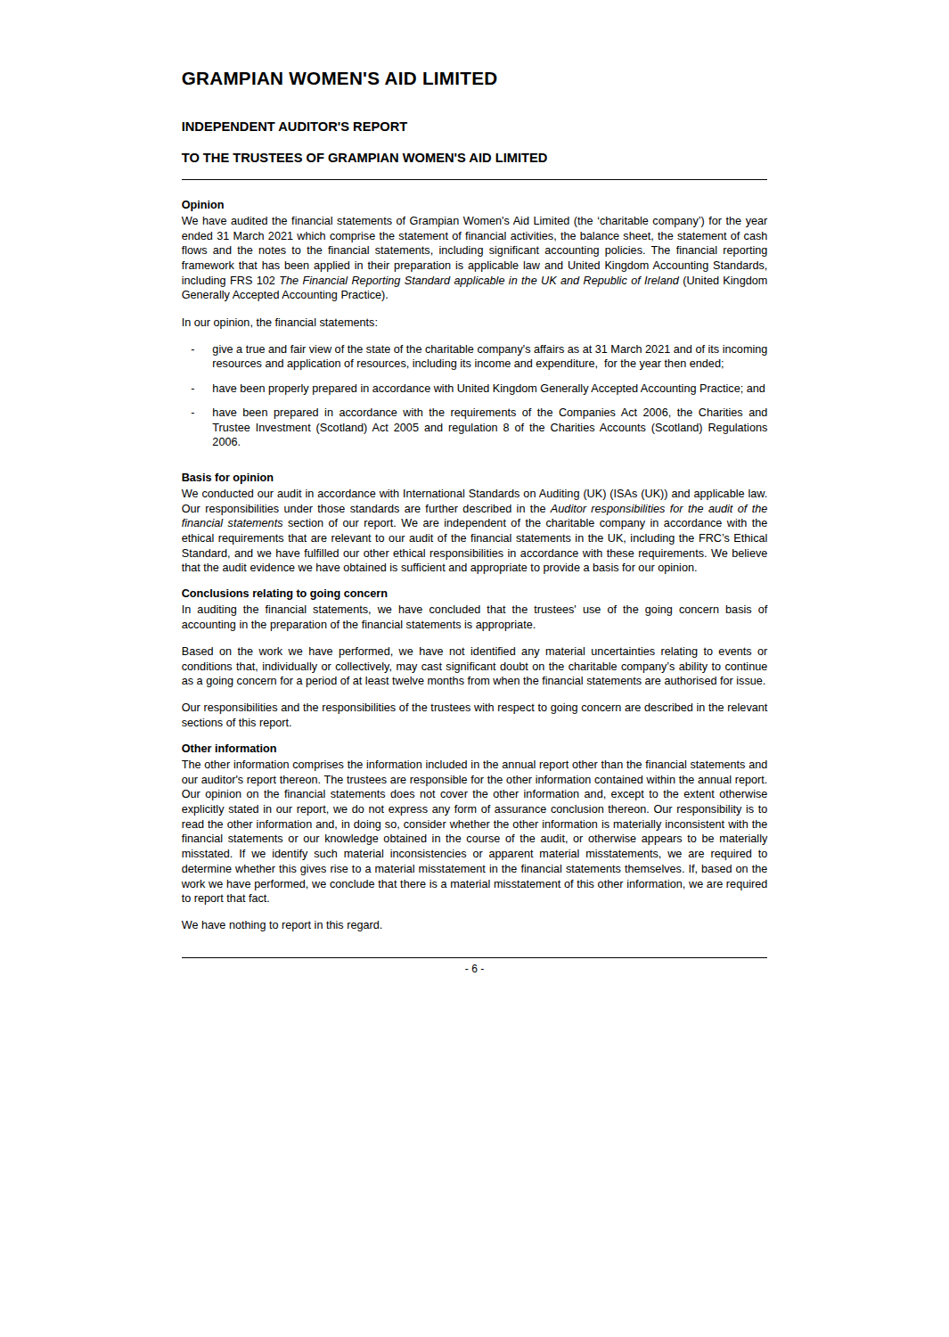GRAMPIAN WOMEN'S AID LIMITED
INDEPENDENT AUDITOR'S REPORT
TO THE TRUSTEES OF GRAMPIAN WOMEN'S AID LIMITED
Opinion
We have audited the financial statements of Grampian Women's Aid Limited (the ‘charitable company’) for the year ended 31 March 2021 which comprise the statement of financial activities, the balance sheet, the statement of cash flows and the notes to the financial statements, including significant accounting policies. The financial reporting framework that has been applied in their preparation is applicable law and United Kingdom Accounting Standards, including FRS 102 The Financial Reporting Standard applicable in the UK and Republic of Ireland (United Kingdom Generally Accepted Accounting Practice).
In our opinion, the financial statements:
give a true and fair view of the state of the charitable company's affairs as at 31 March 2021 and of its incoming resources and application of resources, including its income and expenditure, for the year then ended;
have been properly prepared in accordance with United Kingdom Generally Accepted Accounting Practice; and
have been prepared in accordance with the requirements of the Companies Act 2006, the Charities and Trustee Investment (Scotland) Act 2005 and regulation 8 of the Charities Accounts (Scotland) Regulations 2006.
Basis for opinion
We conducted our audit in accordance with International Standards on Auditing (UK) (ISAs (UK)) and applicable law. Our responsibilities under those standards are further described in the Auditor responsibilities for the audit of the financial statements section of our report. We are independent of the charitable company in accordance with the ethical requirements that are relevant to our audit of the financial statements in the UK, including the FRC’s Ethical Standard, and we have fulfilled our other ethical responsibilities in accordance with these requirements. We believe that the audit evidence we have obtained is sufficient and appropriate to provide a basis for our opinion.
Conclusions relating to going concern
In auditing the financial statements, we have concluded that the trustees' use of the going concern basis of accounting in the preparation of the financial statements is appropriate.
Based on the work we have performed, we have not identified any material uncertainties relating to events or conditions that, individually or collectively, may cast significant doubt on the charitable company’s ability to continue as a going concern for a period of at least twelve months from when the financial statements are authorised for issue.
Our responsibilities and the responsibilities of the trustees with respect to going concern are described in the relevant sections of this report.
Other information
The other information comprises the information included in the annual report other than the financial statements and our auditor's report thereon. The trustees are responsible for the other information contained within the annual report. Our opinion on the financial statements does not cover the other information and, except to the extent otherwise explicitly stated in our report, we do not express any form of assurance conclusion thereon. Our responsibility is to read the other information and, in doing so, consider whether the other information is materially inconsistent with the financial statements or our knowledge obtained in the course of the audit, or otherwise appears to be materially misstated. If we identify such material inconsistencies or apparent material misstatements, we are required to determine whether this gives rise to a material misstatement in the financial statements themselves. If, based on the work we have performed, we conclude that there is a material misstatement of this other information, we are required to report that fact.
We have nothing to report in this regard.
- 6 -